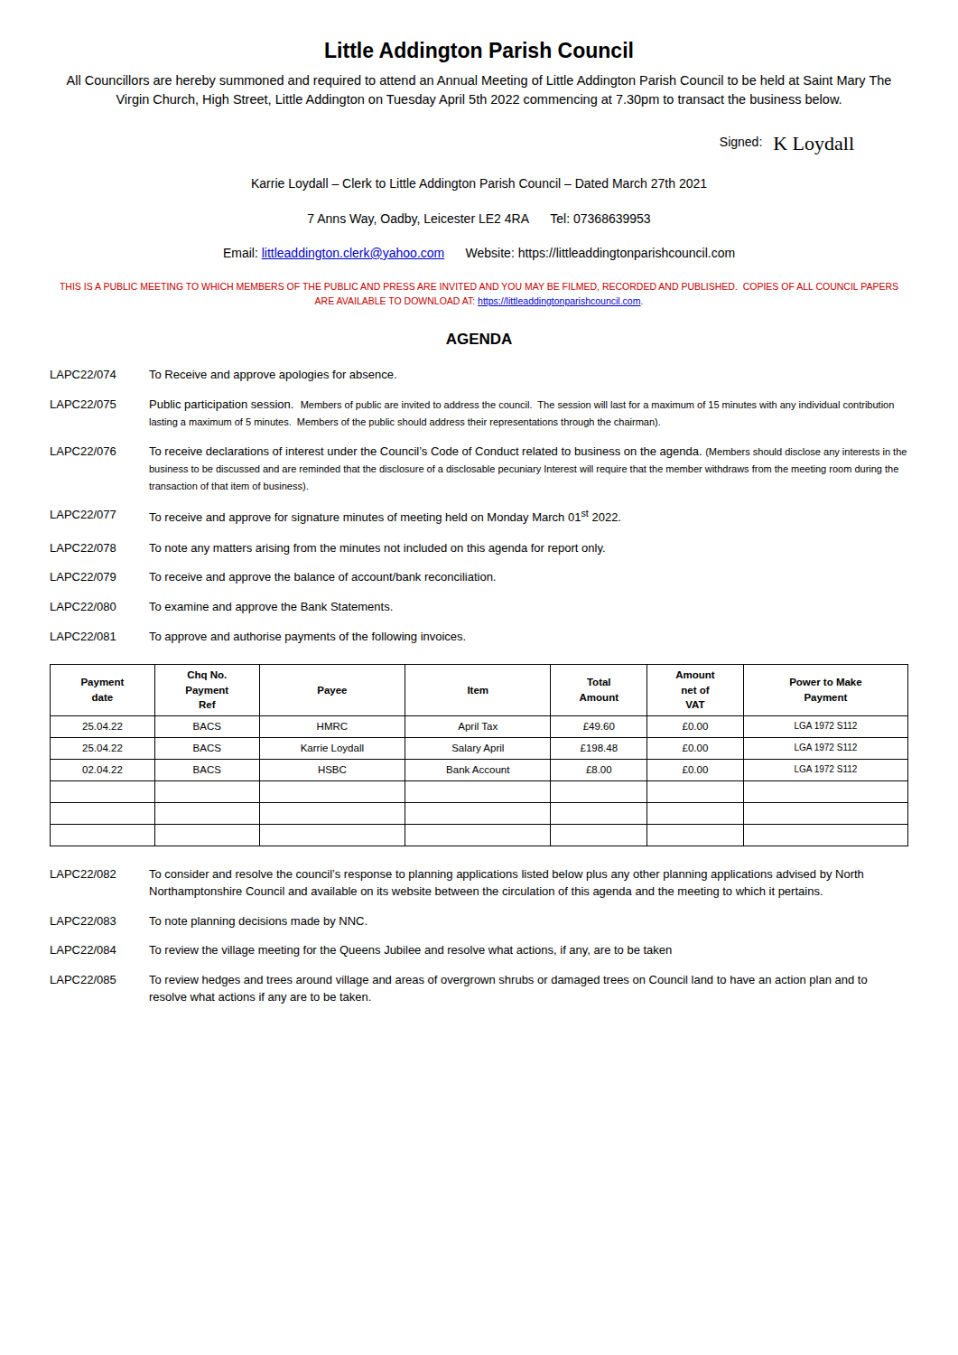Little Addington Parish Council
All Councillors are hereby summoned and required to attend an Annual Meeting of Little Addington Parish Council to be held at Saint Mary The Virgin Church, High Street, Little Addington on Tuesday April 5th 2022 commencing at 7.30pm to transact the business below.
Signed: K Loydall
Karrie Loydall – Clerk to Little Addington Parish Council – Dated March 27th 2021
7 Anns Way, Oadby, Leicester LE2 4RA Tel: 07368639953
Email: littleaddington.clerk@yahoo.com Website: https://littleaddingtonparishcouncil.com
This is a public meeting to which members of the public and press are invited and you may be filmed, recorded and published. Copies of all council papers are available to download at: https://littleaddingtonparishcouncil.com.
AGENDA
| LAPC22/074 | To Receive and approve apologies for absence. |
| LAPC22/075 | Public participation session. Members of public are invited to address the council. The session will last for a maximum of 15 minutes with any individual contribution lasting a maximum of 5 minutes. Members of the public should address their representations through the chairman). |
| LAPC22/076 | To receive declarations of interest under the Council’s Code of Conduct related to business on the agenda. (Members should disclose any interests in the business to be discussed and are reminded that the disclosure of a disclosable pecuniary Interest will require that the member withdraws from the meeting room during the transaction of that item of business). |
| LAPC22/077 | To receive and approve for signature minutes of meeting held on Monday March 01 st 2022. |
| LAPC22/078 | To note any matters arising from the minutes not included on this agenda for report only. |
| LAPC22/079 | To receive and approve the balance of account/bank reconciliation. |
| LAPC22/080 | To examine and approve the Bank Statements. |
| LAPC22/081 | To approve and authorise payments of the following invoices. |
| Payment date | Chq No. Payment Ref | Payee | Item | Total Amount | Amount net of VAT | Power to Make Payment |
| --- | --- | --- | --- | --- | --- | --- |
| 25.04.22 | BACS | HMRC | April Tax | £49.60 | £0.00 | LGA 1972 S112 |
| 25.04.22 | BACS | Karrie Loydall | Salary April | £198.48 | £0.00 | LGA 1972 S112 |
| 02.04.22 | BACS | HSBC | Bank Account | £8.00 | £0.00 | LGA 1972 S112 |
| LAPC22/082 | To consider and resolve the council’s response to planning applications listed below plus any other planning applications advised by North Northamptonshire Council and available on its website between the circulation of this agenda and the meeting to which it pertains. |
| LAPC22/083 | To note planning decisions made by NNC. |
| LAPC22/084 | To review the village meeting for the Queens Jubilee and resolve what actions, if any, are to be taken |
| LAPC22/085 | To review hedges and trees around village and areas of overgrown shrubs or damaged trees on Council land to have an action plan and to resolve what actions if any are to be taken. |